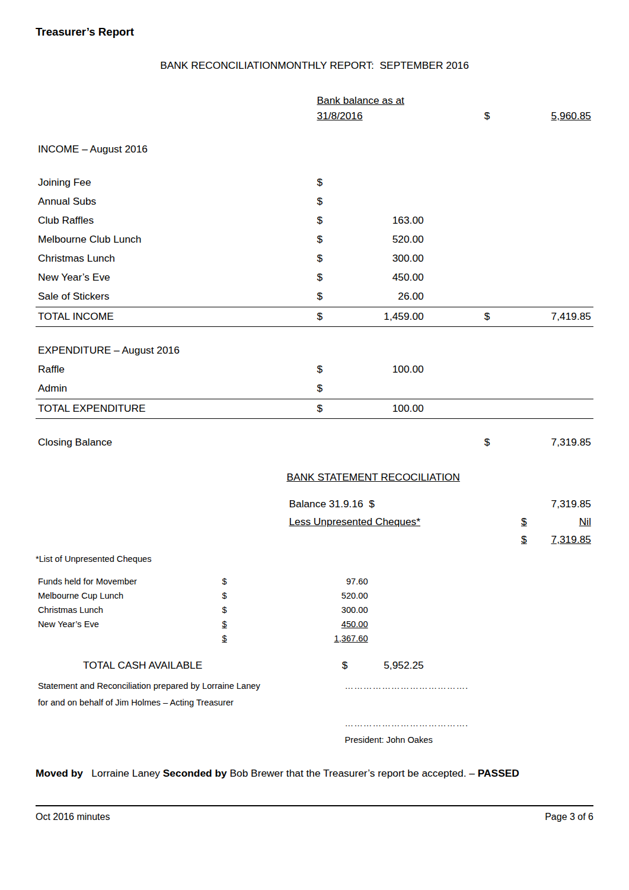Treasurer’s Report
BANK RECONCILIATIONMONTHLY REPORT: SEPTEMBER 2016
| | Bank balance as at 31/8/2016 | | $ | 5,960.85 |
| INCOME – August 2016 | |
| Joining Fee | $ | | | | |
| Annual Subs | $ | | | | |
| Club Raffles | $ | 163.00 | | | |
| Melbourne Club Lunch | $ | 520.00 | | | |
| Christmas Lunch | $ | 300.00 | | | |
| New Year’s Eve | $ | 450.00 | | | |
| Sale of Stickers | $ | 26.00 | | | |
| TOTAL INCOME | $ | 1,459.00 | | $ | 7,419.85 |
| EXPENDITURE – August 2016 | |
| Raffle | $ | 100.00 | | | |
| Admin | $ | | | | |
| TOTAL EXPENDITURE | $ | 100.00 | | | |
| Closing Balance | | | | $ | 7,319.85 |
BANK STATEMENT RECOCILIATION
| Balance 31.9.16 $ | | 7,319.85 |
| Less Unpresented Cheques* | $ | Nil |
| | $ | 7,319.85 |
*List of Unpresented Cheques
| Funds held for Movember | $ | 97.60 |
| Melbourne Cup Lunch | $ | 520.00 |
| Christmas Lunch | $ | 300.00 |
| New Year’s Eve | $ | 450.00 |
| | $ | 1,367.60 |
| TOTAL CASH AVAILABLE | $ | 5,952.25 |
| Statement and Reconciliation prepared by Lorraine Laney | …………………………………. |
| for and on behalf of Jim Holmes – Acting Treasurer | |
| | …………………………………. |
| | President: John Oakes |
Moved by Lorraine Laney Seconded by Bob Brewer that the Treasurer’s report be accepted. – PASSED
Oct 2016 minutes Page 3 of 6